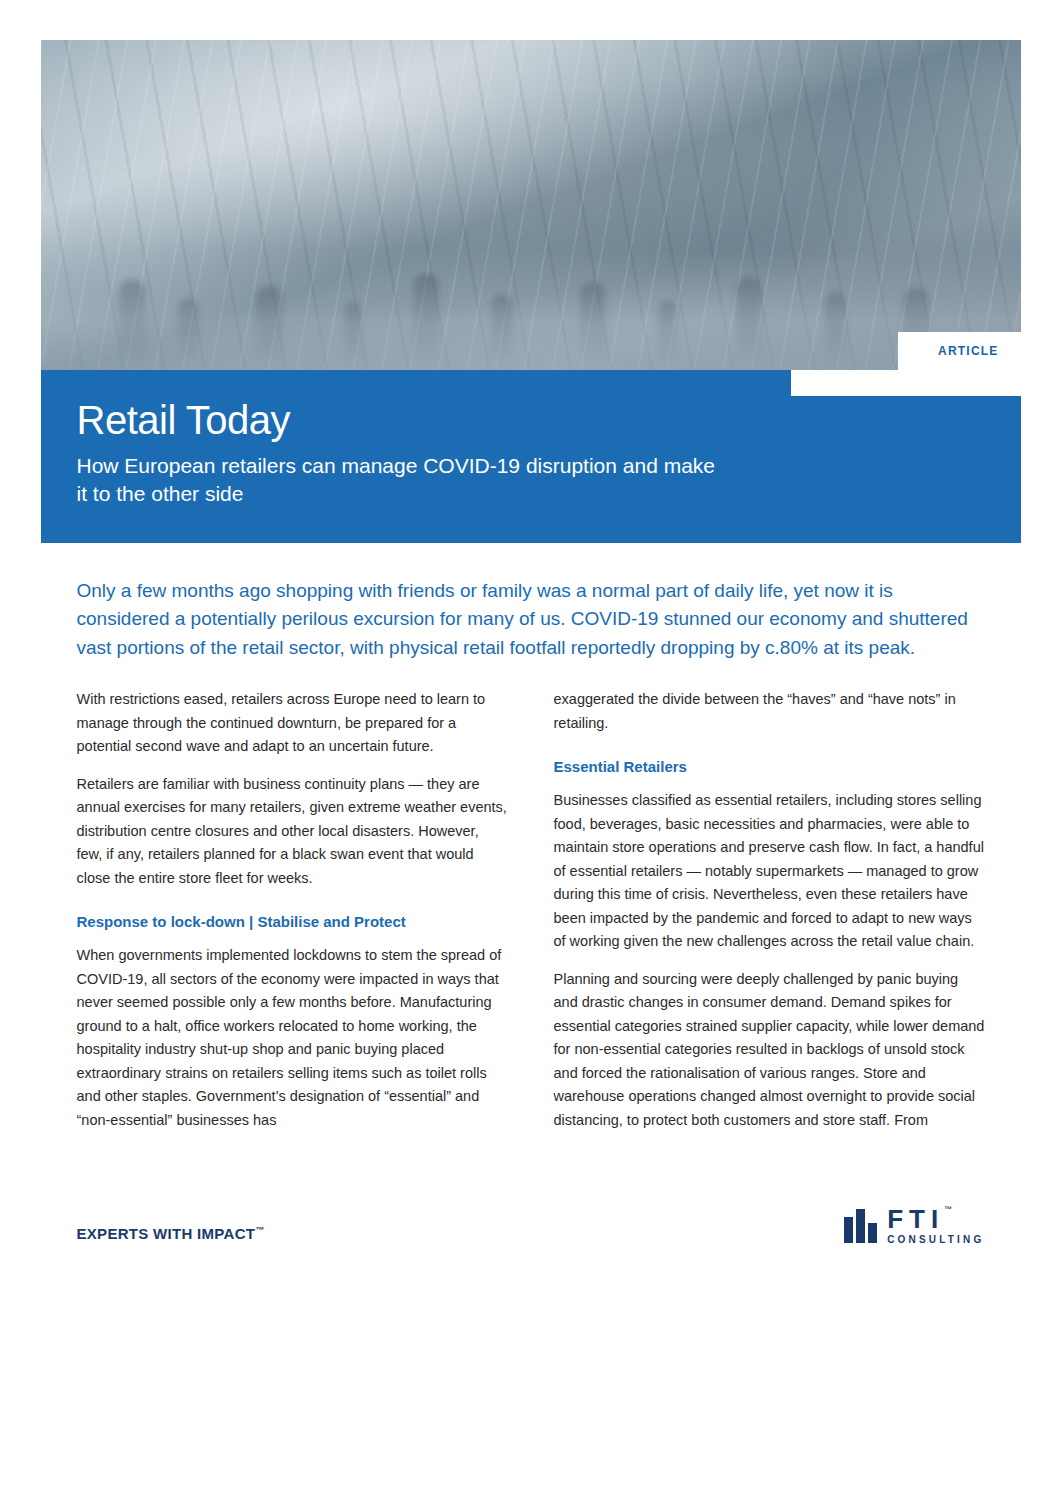ARTICLE
Retail Today
How European retailers can manage COVID-19 disruption and make it to the other side
Only a few months ago shopping with friends or family was a normal part of daily life, yet now it is considered a potentially perilous excursion for many of us. COVID-19 stunned our economy and shuttered vast portions of the retail sector, with physical retail footfall reportedly dropping by c.80% at its peak.
With restrictions eased, retailers across Europe need to learn to manage through the continued downturn, be prepared for a potential second wave and adapt to an uncertain future.
Retailers are familiar with business continuity plans — they are annual exercises for many retailers, given extreme weather events, distribution centre closures and other local disasters. However, few, if any, retailers planned for a black swan event that would close the entire store fleet for weeks.
Response to lock-down | Stabilise and Protect
When governments implemented lockdowns to stem the spread of COVID-19, all sectors of the economy were impacted in ways that never seemed possible only a few months before. Manufacturing ground to a halt, office workers relocated to home working, the hospitality industry shut-up shop and panic buying placed extraordinary strains on retailers selling items such as toilet rolls and other staples. Government’s designation of “essential” and “non-essential” businesses has
exaggerated the divide between the “haves” and “have nots” in retailing.
Essential Retailers
Businesses classified as essential retailers, including stores selling food, beverages, basic necessities and pharmacies, were able to maintain store operations and preserve cash flow. In fact, a handful of essential retailers — notably supermarkets — managed to grow during this time of crisis. Nevertheless, even these retailers have been impacted by the pandemic and forced to adapt to new ways of working given the new challenges across the retail value chain.
Planning and sourcing were deeply challenged by panic buying and drastic changes in consumer demand. Demand spikes for essential categories strained supplier capacity, while lower demand for non-essential categories resulted in backlogs of unsold stock and forced the rationalisation of various ranges. Store and warehouse operations changed almost overnight to provide social distancing, to protect both customers and store staff. From
EXPERTS WITH IMPACT™
FTI™
CONSULTING